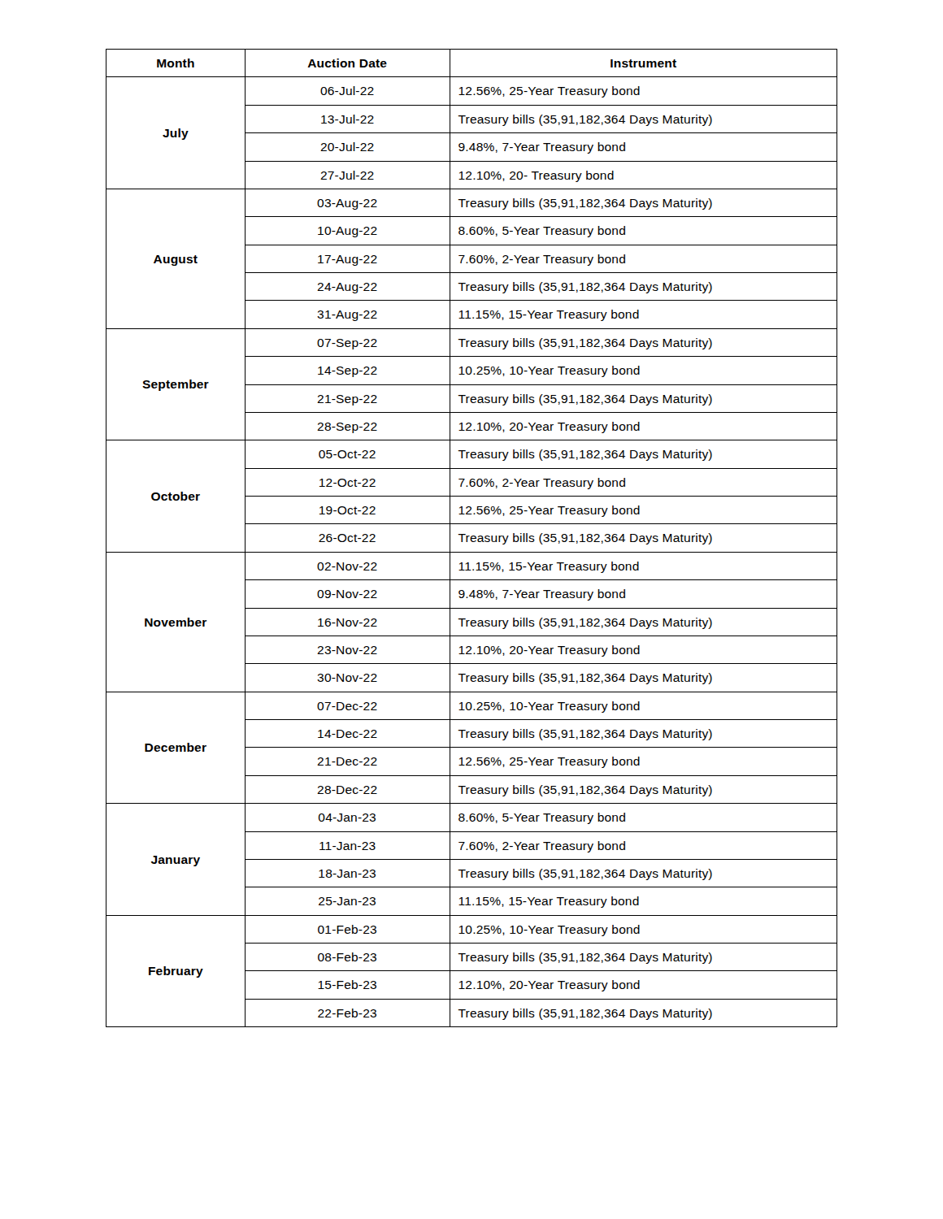| Month | Auction Date | Instrument |
| --- | --- | --- |
| July | 06-Jul-22 | 12.56%, 25-Year Treasury bond |
| 13-Jul-22 | Treasury bills (35,91,182,364 Days Maturity) |
| 20-Jul-22 | 9.48%, 7-Year Treasury bond |
| 27-Jul-22 | 12.10%, 20- Treasury bond |
| August | 03-Aug-22 | Treasury bills (35,91,182,364 Days Maturity) |
| 10-Aug-22 | 8.60%, 5-Year Treasury bond |
| 17-Aug-22 | 7.60%, 2-Year Treasury bond |
| 24-Aug-22 | Treasury bills (35,91,182,364 Days Maturity) |
| 31-Aug-22 | 11.15%, 15-Year Treasury bond |
| September | 07-Sep-22 | Treasury bills (35,91,182,364 Days Maturity) |
| 14-Sep-22 | 10.25%, 10-Year Treasury bond |
| 21-Sep-22 | Treasury bills (35,91,182,364 Days Maturity) |
| 28-Sep-22 | 12.10%, 20-Year Treasury bond |
| October | 05-Oct-22 | Treasury bills (35,91,182,364 Days Maturity) |
| 12-Oct-22 | 7.60%, 2-Year Treasury bond |
| 19-Oct-22 | 12.56%, 25-Year Treasury bond |
| 26-Oct-22 | Treasury bills (35,91,182,364 Days Maturity) |
| November | 02-Nov-22 | 11.15%, 15-Year Treasury bond |
| 09-Nov-22 | 9.48%, 7-Year Treasury bond |
| 16-Nov-22 | Treasury bills (35,91,182,364 Days Maturity) |
| 23-Nov-22 | 12.10%, 20-Year Treasury bond |
| 30-Nov-22 | Treasury bills (35,91,182,364 Days Maturity) |
| December | 07-Dec-22 | 10.25%, 10-Year Treasury bond |
| 14-Dec-22 | Treasury bills (35,91,182,364 Days Maturity) |
| 21-Dec-22 | 12.56%, 25-Year Treasury bond |
| 28-Dec-22 | Treasury bills (35,91,182,364 Days Maturity) |
| January | 04-Jan-23 | 8.60%, 5-Year Treasury bond |
| 11-Jan-23 | 7.60%, 2-Year Treasury bond |
| 18-Jan-23 | Treasury bills (35,91,182,364 Days Maturity) |
| 25-Jan-23 | 11.15%, 15-Year Treasury bond |
| February | 01-Feb-23 | 10.25%, 10-Year Treasury bond |
| 08-Feb-23 | Treasury bills (35,91,182,364 Days Maturity) |
| 15-Feb-23 | 12.10%, 20-Year Treasury bond |
| 22-Feb-23 | Treasury bills (35,91,182,364 Days Maturity) |